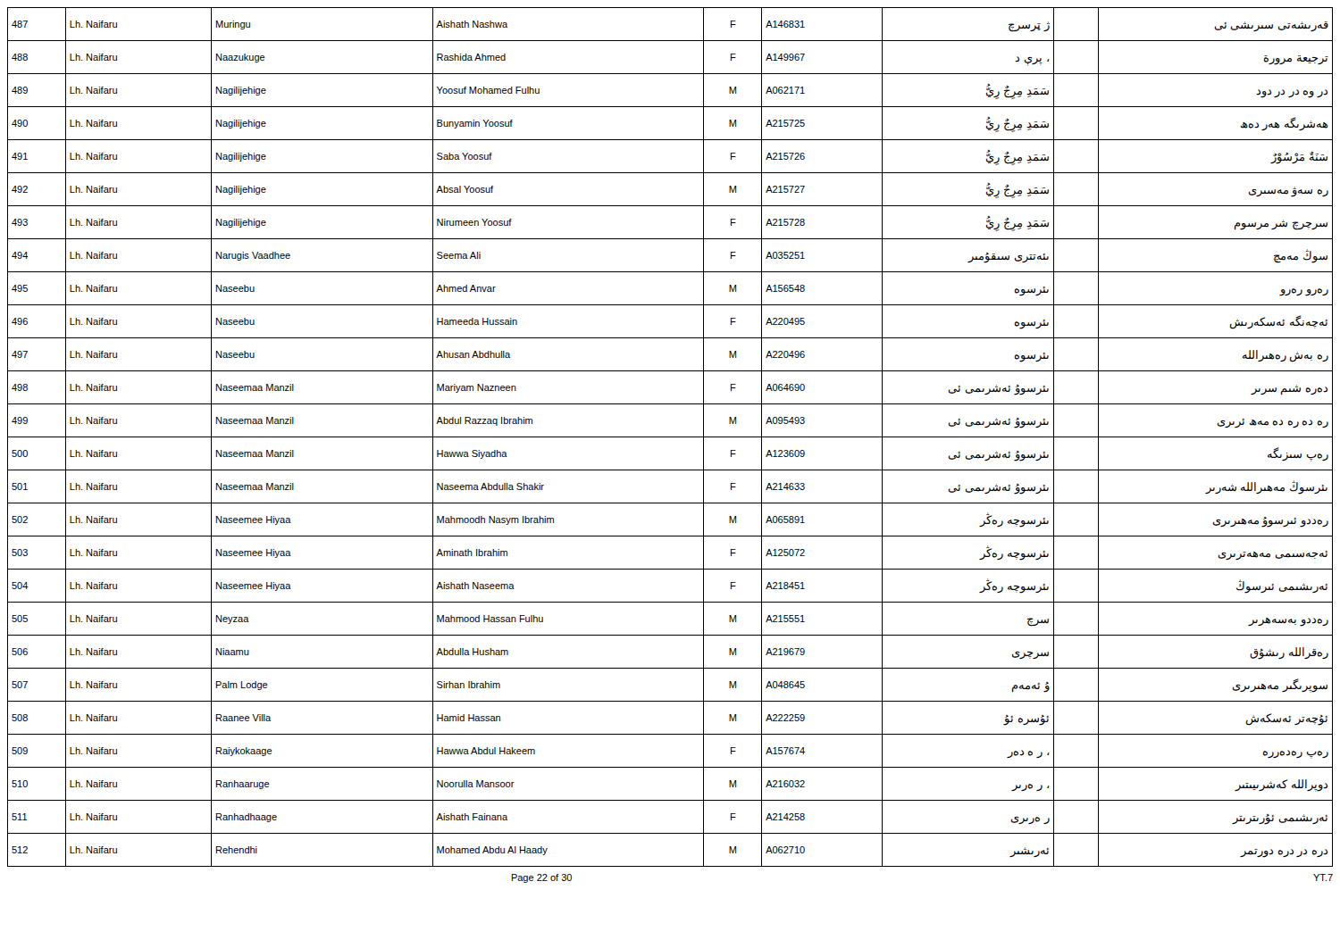| 487 | Lh. Naifaru | Muringu | Aishath Nashwa | F | A146831 | ژ ټرسرچ | | قەرىشەتى سىرىشى ئى |
| 488 | Lh. Naifaru | Naazukuge | Rashida Ahmed | F | A149967 | پرې د ، | | ترجيعة مرورة |
| 489 | Lh. Naifaru | Nagilijehige | Yoosuf Mohamed Fulhu | M | A062171 | سَمَدِ مِرِجٌ رِيُّ | | در وه در در دود |
| 490 | Lh. Naifaru | Nagilijehige | Bunyamin Yoosuf | M | A215725 | سَمَدِ مِرِجٌ رِيُّ | | ھەشرىگە ھەر دەھ |
| 491 | Lh. Naifaru | Nagilijehige | Saba Yoosuf | F | A215726 | سَمَدِ مِرِجٌ رِيُّ | | سَنَةٌ مَرْسُوْرٌ |
| 492 | Lh. Naifaru | Nagilijehige | Absal Yoosuf | M | A215727 | سَمَدِ مِرِجٌ رِيُّ | | رە سەۋ مەسىرى |
| 493 | Lh. Naifaru | Nagilijehige | Nirumeen Yoosuf | F | A215728 | سَمَدِ مِرِجٌ رِيُّ | | سرچرچ شر مرسوم |
| 494 | Lh. Naifaru | Narugis Vaadhee | Seema Ali | F | A035251 | ىئەتترى سىقۇمىر | | سوڭ مەمچ |
| 495 | Lh. Naifaru | Naseebu | Ahmed Anvar | M | A156548 | ىئرسوە | | رەرو رەرو |
| 496 | Lh. Naifaru | Naseebu | Hameeda Hussain | F | A220495 | ىئرسوە | | ئەچەنگە ئەسكەرىش |
| 497 | Lh. Naifaru | Naseebu | Ahusan Abdhulla | M | A220496 | ىئرسوە | | رە بەش رەھىراللە |
| 498 | Lh. Naifaru | Naseemaa Manzil | Mariyam Nazneen | F | A064690 | ىئرسوۇ ئەشرىمى ئى | | دەرە شىم سرىر |
| 499 | Lh. Naifaru | Naseemaa Manzil | Abdul Razzaq Ibrahim | M | A095493 | ىئرسوۇ ئەشرىمى ئى | | رە دە رە دە مەھ ئرىرى |
| 500 | Lh. Naifaru | Naseemaa Manzil | Hawwa Siyadha | F | A123609 | ىئرسوۇ ئەشرىمى ئى | | رەپ سىزىگە |
| 501 | Lh. Naifaru | Naseemaa Manzil | Naseema Abdulla Shakir | F | A214633 | ىئرسوۇ ئەشرىمى ئى | | ىئرسوڭ مەھىراللە شەرىر |
| 502 | Lh. Naifaru | Naseemee Hiyaa | Mahmoodh Nasym Ibrahim | M | A065891 | ىئرسوچە رەڭر | | رەددو ئىرسوۇ مەھىرىرى |
| 503 | Lh. Naifaru | Naseemee Hiyaa | Aminath Ibrahim | F | A125072 | ىئرسوچە رەڭر | | ئەجەسىمى مەھەترىرى |
| 504 | Lh. Naifaru | Naseemee Hiyaa | Aishath Naseema | F | A218451 | ىئرسوچە رەڭر | | ئەرىشىمى ئىرسوڭ |
| 505 | Lh. Naifaru | Neyzaa | Mahmood Hassan Fulhu | M | A215551 | سرچ | | رەددو بەسەھرىر |
| 506 | Lh. Naifaru | Niaamu | Abdulla Husham | M | A219679 | سرچرى | | رەقراللە رىشۇق |
| 507 | Lh. Naifaru | Palm Lodge | Sirhan Ibrahim | M | A048645 | ۇ ئەمەم | | سوپرىگىر مەھىرىرى |
| 508 | Lh. Naifaru | Raanee Villa | Hamid Hassan | M | A222259 | ئۇسرە ئۇ | | ئۇچەتر ئەسكەش |
| 509 | Lh. Naifaru | Raiykokaage | Hawwa Abdul Hakeem | F | A157674 | ر ە دەر ، | | رەپ رەدەررە |
| 510 | Lh. Naifaru | Ranhaaruge | Noorulla Mansoor | M | A216032 | ر ەرىر ، | | دوپراللە كەشرىيىتىر |
| 511 | Lh. Naifaru | Ranhadhaage | Aishath Fainana | F | A214258 | ر ەرىرى | | ئەرىشىمى ئۇرىترىتر |
| 512 | Lh. Naifaru | Rehendhi | Mohamed Abdu Al Haady | M | A062710 | ئەرىشىر | | دره در دره دورتمر |
Page 22 of 30 YT.7